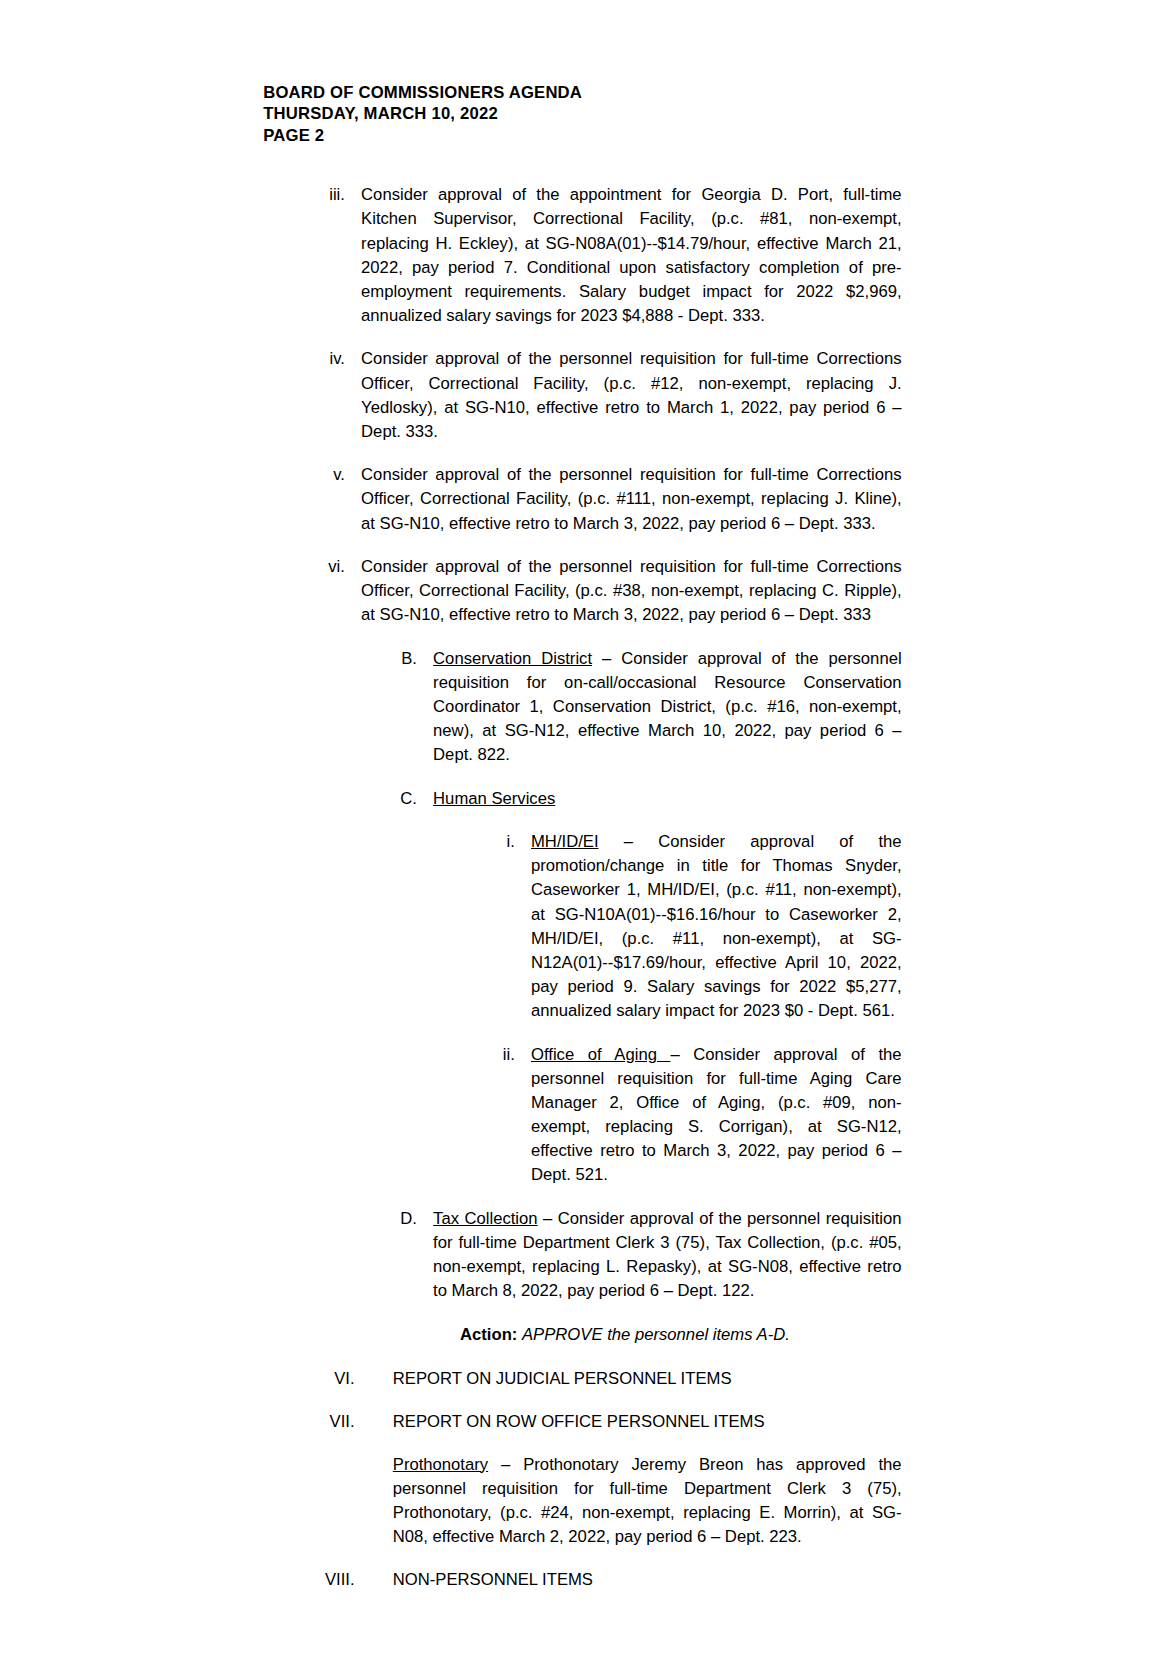BOARD OF COMMISSIONERS AGENDA
THURSDAY, MARCH 10, 2022
PAGE 2
Consider approval of the appointment for Georgia D. Port, full-time Kitchen Supervisor, Correctional Facility, (p.c. #81, non-exempt, replacing H. Eckley), at SG-N08A(01)--$14.79/hour, effective March 21, 2022, pay period 7. Conditional upon satisfactory completion of pre-employment requirements. Salary budget impact for 2022 $2,969, annualized salary savings for 2023 $4,888 - Dept. 333.
Consider approval of the personnel requisition for full-time Corrections Officer, Correctional Facility, (p.c. #12, non-exempt, replacing J. Yedlosky), at SG-N10, effective retro to March 1, 2022, pay period 6 – Dept. 333.
Consider approval of the personnel requisition for full-time Corrections Officer, Correctional Facility, (p.c. #111, non-exempt, replacing J. Kline), at SG-N10, effective retro to March 3, 2022, pay period 6 – Dept. 333.
Consider approval of the personnel requisition for full-time Corrections Officer, Correctional Facility, (p.c. #38, non-exempt, replacing C. Ripple), at SG-N10, effective retro to March 3, 2022, pay period 6 – Dept. 333
Conservation District – Consider approval of the personnel requisition for on-call/occasional Resource Conservation Coordinator 1, Conservation District, (p.c. #16, non-exempt, new), at SG-N12, effective March 10, 2022, pay period 6 – Dept. 822.
Human Services
MH/ID/EI – Consider approval of the promotion/change in title for Thomas Snyder, Caseworker 1, MH/ID/EI, (p.c. #11, non-exempt), at SG-N10A(01)--$16.16/hour to Caseworker 2, MH/ID/EI, (p.c. #11, non-exempt), at SG-N12A(01)--$17.69/hour, effective April 10, 2022, pay period 9. Salary savings for 2022 $5,277, annualized salary impact for 2023 $0 - Dept. 561.
Office of Aging – Consider approval of the personnel requisition for full-time Aging Care Manager 2, Office of Aging, (p.c. #09, non-exempt, replacing S. Corrigan), at SG-N12, effective retro to March 3, 2022, pay period 6 – Dept. 521.
Tax Collection – Consider approval of the personnel requisition for full-time Department Clerk 3 (75), Tax Collection, (p.c. #05, non-exempt, replacing L. Repasky), at SG-N08, effective retro to March 8, 2022, pay period 6 – Dept. 122.
Action: APPROVE the personnel items A-D.
REPORT ON JUDICIAL PERSONNEL ITEMS
REPORT ON ROW OFFICE PERSONNEL ITEMS
Prothonotary – Prothonotary Jeremy Breon has approved the personnel requisition for full-time Department Clerk 3 (75), Prothonotary, (p.c. #24, non-exempt, replacing E. Morrin), at SG-N08, effective March 2, 2022, pay period 6 – Dept. 223.
NON-PERSONNEL ITEMS